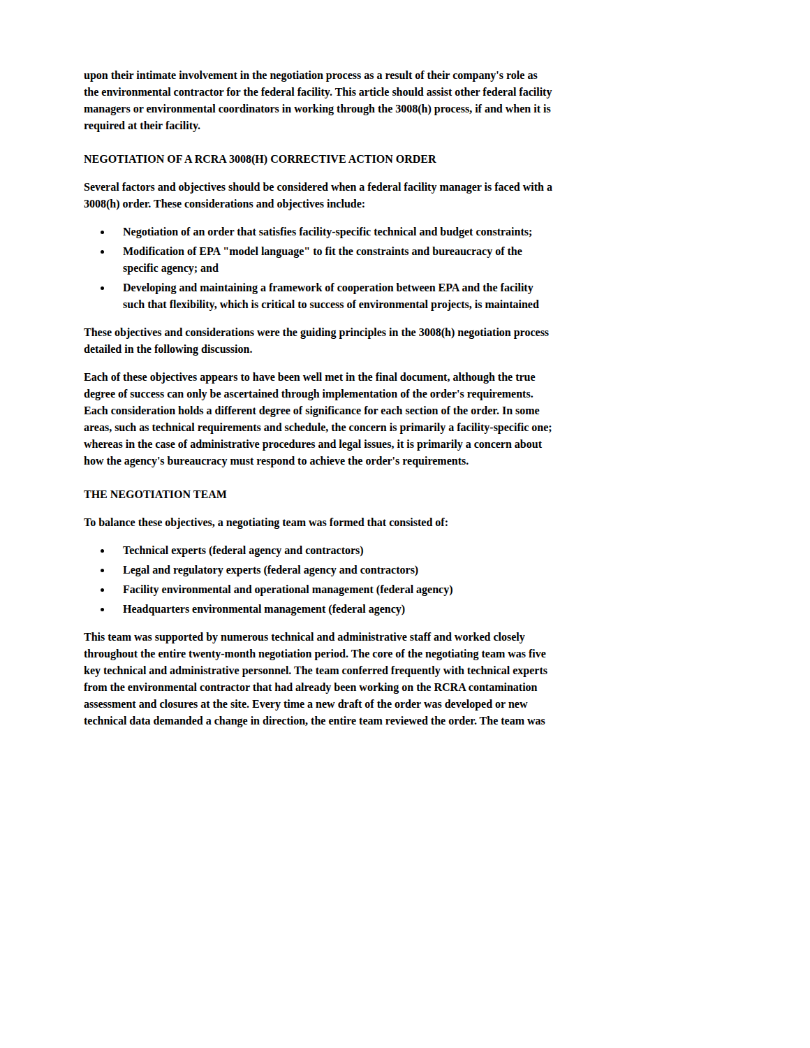upon their intimate involvement in the negotiation process as a result of their company's role as the environmental contractor for the federal facility. This article should assist other federal facility managers or environmental coordinators in working through the 3008(h) process, if and when it is required at their facility.
Negotiation of a RCRA 3008(h) Corrective Action Order
Several factors and objectives should be considered when a federal facility manager is faced with a 3008(h) order. These considerations and objectives include:
Negotiation of an order that satisfies facility-specific technical and budget constraints;
Modification of EPA "model language" to fit the constraints and bureaucracy of the specific agency; and
Developing and maintaining a framework of cooperation between EPA and the facility such that flexibility, which is critical to success of environmental projects, is maintained
These objectives and considerations were the guiding principles in the 3008(h) negotiation process detailed in the following discussion.
Each of these objectives appears to have been well met in the final document, although the true degree of success can only be ascertained through implementation of the order's requirements. Each consideration holds a different degree of significance for each section of the order. In some areas, such as technical requirements and schedule, the concern is primarily a facility-specific one; whereas in the case of administrative procedures and legal issues, it is primarily a concern about how the agency's bureaucracy must respond to achieve the order's requirements.
The Negotiation Team
To balance these objectives, a negotiating team was formed that consisted of:
Technical experts (federal agency and contractors)
Legal and regulatory experts (federal agency and contractors)
Facility environmental and operational management (federal agency)
Headquarters environmental management (federal agency)
This team was supported by numerous technical and administrative staff and worked closely throughout the entire twenty-month negotiation period. The core of the negotiating team was five key technical and administrative personnel. The team conferred frequently with technical experts from the environmental contractor that had already been working on the RCRA contamination assessment and closures at the site. Every time a new draft of the order was developed or new technical data demanded a change in direction, the entire team reviewed the order. The team was